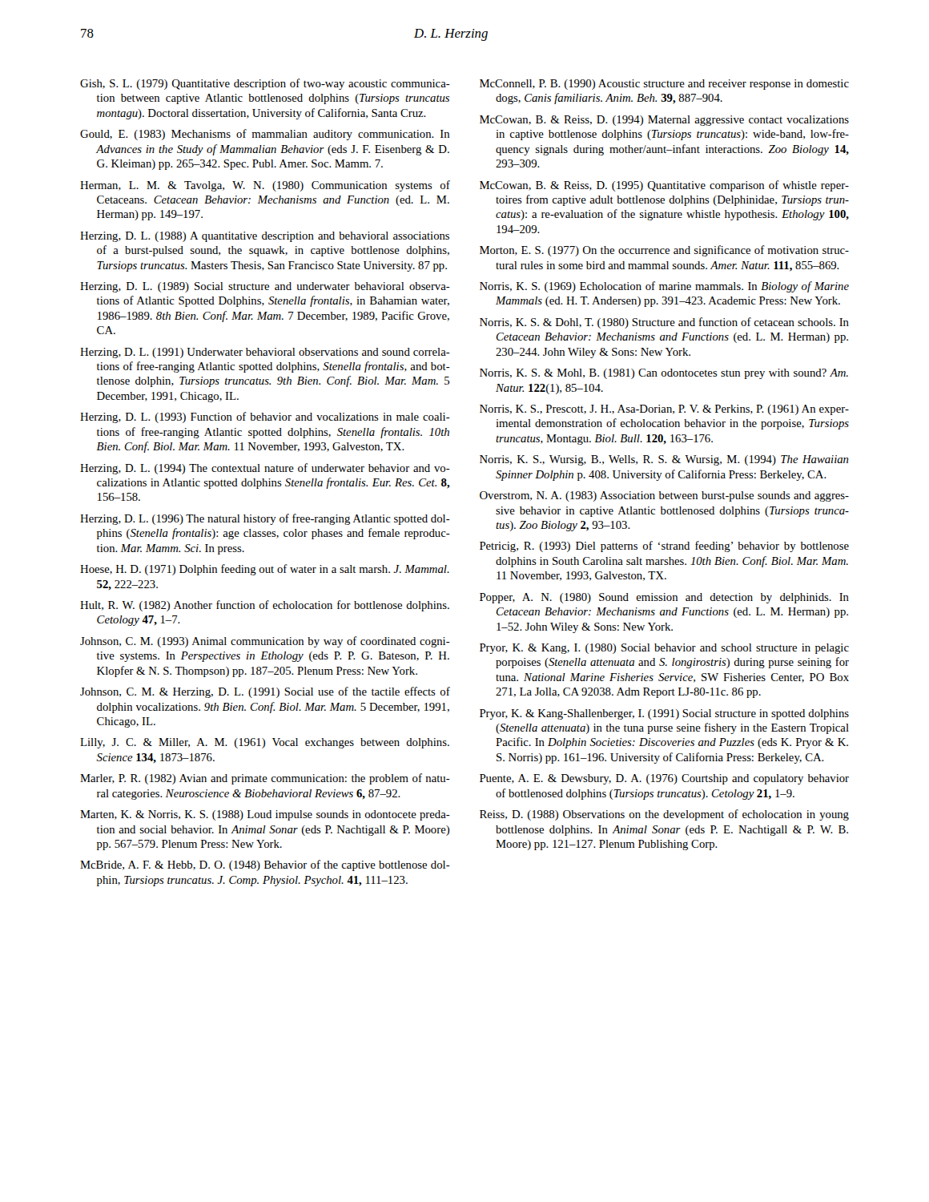78 D. L. Herzing
Gish, S. L. (1979) Quantitative description of two-way acoustic communication between captive Atlantic bottlenosed dolphins (Tursiops truncatus montagu). Doctoral dissertation, University of California, Santa Cruz.
Gould, E. (1983) Mechanisms of mammalian auditory communication. In Advances in the Study of Mammalian Behavior (eds J. F. Eisenberg & D. G. Kleiman) pp. 265–342. Spec. Publ. Amer. Soc. Mamm. 7.
Herman, L. M. & Tavolga, W. N. (1980) Communication systems of Cetaceans. Cetacean Behavior: Mechanisms and Function (ed. L. M. Herman) pp. 149–197.
Herzing, D. L. (1988) A quantitative description and behavioral associations of a burst-pulsed sound, the squawk, in captive bottlenose dolphins, Tursiops truncatus. Masters Thesis, San Francisco State University. 87 pp.
Herzing, D. L. (1989) Social structure and underwater behavioral observations of Atlantic Spotted Dolphins, Stenella frontalis, in Bahamian water, 1986–1989. 8th Bien. Conf. Mar. Mam. 7 December, 1989, Pacific Grove, CA.
Herzing, D. L. (1991) Underwater behavioral observations and sound correlations of free-ranging Atlantic spotted dolphins, Stenella frontalis, and bottlenose dolphin, Tursiops truncatus. 9th Bien. Conf. Biol. Mar. Mam. 5 December, 1991, Chicago, IL.
Herzing, D. L. (1993) Function of behavior and vocalizations in male coalitions of free-ranging Atlantic spotted dolphins, Stenella frontalis. 10th Bien. Conf. Biol. Mar. Mam. 11 November, 1993, Galveston, TX.
Herzing, D. L. (1994) The contextual nature of underwater behavior and vocalizations in Atlantic spotted dolphins Stenella frontalis. Eur. Res. Cet. 8, 156–158.
Herzing, D. L. (1996) The natural history of free-ranging Atlantic spotted dolphins (Stenella frontalis): age classes, color phases and female reproduction. Mar. Mamm. Sci. In press.
Hoese, H. D. (1971) Dolphin feeding out of water in a salt marsh. J. Mammal. 52, 222–223.
Hult, R. W. (1982) Another function of echolocation for bottlenose dolphins. Cetology 47, 1–7.
Johnson, C. M. (1993) Animal communication by way of coordinated cognitive systems. In Perspectives in Ethology (eds P. P. G. Bateson, P. H. Klopfer & N. S. Thompson) pp. 187–205. Plenum Press: New York.
Johnson, C. M. & Herzing, D. L. (1991) Social use of the tactile effects of dolphin vocalizations. 9th Bien. Conf. Biol. Mar. Mam. 5 December, 1991, Chicago, IL.
Lilly, J. C. & Miller, A. M. (1961) Vocal exchanges between dolphins. Science 134, 1873–1876.
Marler, P. R. (1982) Avian and primate communication: the problem of natural categories. Neuroscience & Biobehavioral Reviews 6, 87–92.
Marten, K. & Norris, K. S. (1988) Loud impulse sounds in odontocete predation and social behavior. In Animal Sonar (eds P. Nachtigall & P. Moore) pp. 567–579. Plenum Press: New York.
McBride, A. F. & Hebb, D. O. (1948) Behavior of the captive bottlenose dolphin, Tursiops truncatus. J. Comp. Physiol. Psychol. 41, 111–123.
McConnell, P. B. (1990) Acoustic structure and receiver response in domestic dogs, Canis familiaris. Anim. Beh. 39, 887–904.
McCowan, B. & Reiss, D. (1994) Maternal aggressive contact vocalizations in captive bottlenose dolphins (Tursiops truncatus): wide-band, low-frequency signals during mother/aunt–infant interactions. Zoo Biology 14, 293–309.
McCowan, B. & Reiss, D. (1995) Quantitative comparison of whistle repertoires from captive adult bottlenose dolphins (Delphinidae, Tursiops truncatus): a re-evaluation of the signature whistle hypothesis. Ethology 100, 194–209.
Morton, E. S. (1977) On the occurrence and significance of motivation structural rules in some bird and mammal sounds. Amer. Natur. 111, 855–869.
Norris, K. S. (1969) Echolocation of marine mammals. In Biology of Marine Mammals (ed. H. T. Andersen) pp. 391–423. Academic Press: New York.
Norris, K. S. & Dohl, T. (1980) Structure and function of cetacean schools. In Cetacean Behavior: Mechanisms and Functions (ed. L. M. Herman) pp. 230–244. John Wiley & Sons: New York.
Norris, K. S. & Mohl, B. (1981) Can odontocetes stun prey with sound? Am. Natur. 122(1), 85–104.
Norris, K. S., Prescott, J. H., Asa-Dorian, P. V. & Perkins, P. (1961) An experimental demonstration of echolocation behavior in the porpoise, Tursiops truncatus, Montagu. Biol. Bull. 120, 163–176.
Norris, K. S., Wursig, B., Wells, R. S. & Wursig, M. (1994) The Hawaiian Spinner Dolphin p. 408. University of California Press: Berkeley, CA.
Overstrom, N. A. (1983) Association between burst-pulse sounds and aggressive behavior in captive Atlantic bottlenosed dolphins (Tursiops truncatus). Zoo Biology 2, 93–103.
Petricig, R. (1993) Diel patterns of ‘strand feeding’ behavior by bottlenose dolphins in South Carolina salt marshes. 10th Bien. Conf. Biol. Mar. Mam. 11 November, 1993, Galveston, TX.
Popper, A. N. (1980) Sound emission and detection by delphinids. In Cetacean Behavior: Mechanisms and Functions (ed. L. M. Herman) pp. 1–52. John Wiley & Sons: New York.
Pryor, K. & Kang, I. (1980) Social behavior and school structure in pelagic porpoises (Stenella attenuata and S. longirostris) during purse seining for tuna. National Marine Fisheries Service, SW Fisheries Center, PO Box 271, La Jolla, CA 92038. Adm Report LJ-80-11c. 86 pp.
Pryor, K. & Kang-Shallenberger, I. (1991) Social structure in spotted dolphins (Stenella attenuata) in the tuna purse seine fishery in the Eastern Tropical Pacific. In Dolphin Societies: Discoveries and Puzzles (eds K. Pryor & K. S. Norris) pp. 161–196. University of California Press: Berkeley, CA.
Puente, A. E. & Dewsbury, D. A. (1976) Courtship and copulatory behavior of bottlenosed dolphins (Tursiops truncatus). Cetology 21, 1–9.
Reiss, D. (1988) Observations on the development of echolocation in young bottlenose dolphins. In Animal Sonar (eds P. E. Nachtigall & P. W. B. Moore) pp. 121–127. Plenum Publishing Corp.